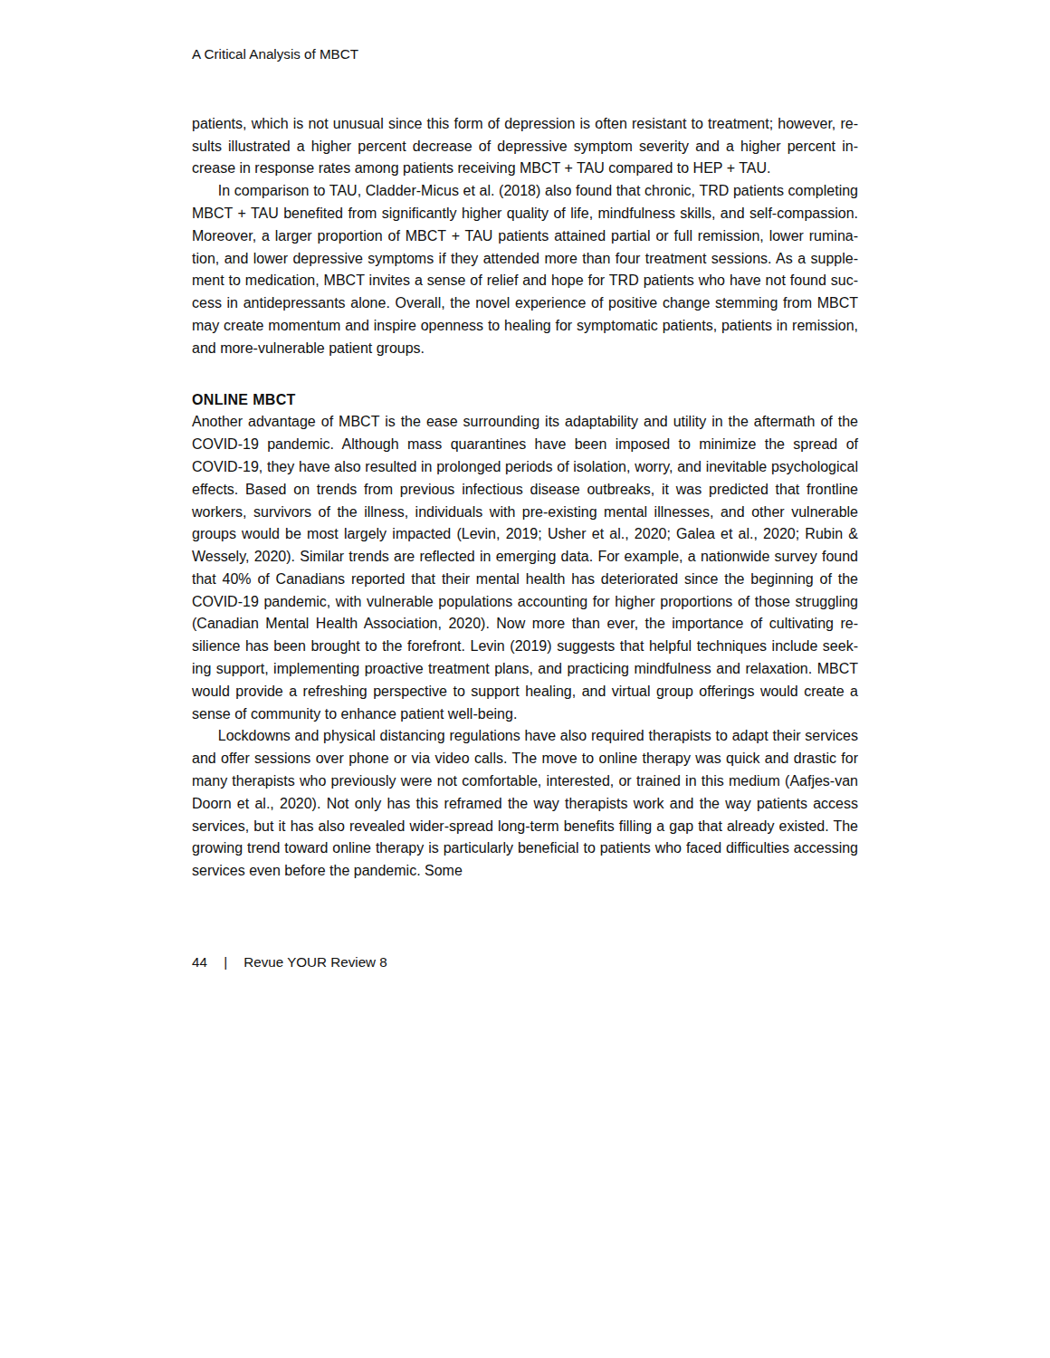A Critical Analysis of MBCT
patients, which is not unusual since this form of depression is often resistant to treatment; however, results illustrated a higher percent decrease of depressive symptom severity and a higher percent increase in response rates among patients receiving MBCT + TAU compared to HEP + TAU.
In comparison to TAU, Cladder-Micus et al. (2018) also found that chronic, TRD patients completing MBCT + TAU benefited from significantly higher quality of life, mindfulness skills, and self-compassion. Moreover, a larger proportion of MBCT + TAU patients attained partial or full remission, lower rumination, and lower depressive symptoms if they attended more than four treatment sessions. As a supplement to medication, MBCT invites a sense of relief and hope for TRD patients who have not found success in antidepressants alone. Overall, the novel experience of positive change stemming from MBCT may create momentum and inspire openness to healing for symptomatic patients, patients in remission, and more-vulnerable patient groups.
Online MBCT
Another advantage of MBCT is the ease surrounding its adaptability and utility in the aftermath of the COVID-19 pandemic. Although mass quarantines have been imposed to minimize the spread of COVID-19, they have also resulted in prolonged periods of isolation, worry, and inevitable psychological effects. Based on trends from previous infectious disease outbreaks, it was predicted that frontline workers, survivors of the illness, individuals with pre-existing mental illnesses, and other vulnerable groups would be most largely impacted (Levin, 2019; Usher et al., 2020; Galea et al., 2020; Rubin & Wessely, 2020). Similar trends are reflected in emerging data. For example, a nationwide survey found that 40% of Canadians reported that their mental health has deteriorated since the beginning of the COVID-19 pandemic, with vulnerable populations accounting for higher proportions of those struggling (Canadian Mental Health Association, 2020). Now more than ever, the importance of cultivating resilience has been brought to the forefront. Levin (2019) suggests that helpful techniques include seeking support, implementing proactive treatment plans, and practicing mindfulness and relaxation. MBCT would provide a refreshing perspective to support healing, and virtual group offerings would create a sense of community to enhance patient well-being.
Lockdowns and physical distancing regulations have also required therapists to adapt their services and offer sessions over phone or via video calls. The move to online therapy was quick and drastic for many therapists who previously were not comfortable, interested, or trained in this medium (Aafjes-van Doorn et al., 2020). Not only has this reframed the way therapists work and the way patients access services, but it has also revealed wider-spread long-term benefits filling a gap that already existed. The growing trend toward online therapy is particularly beneficial to patients who faced difficulties accessing services even before the pandemic. Some
44|Revue YOUR Review 8